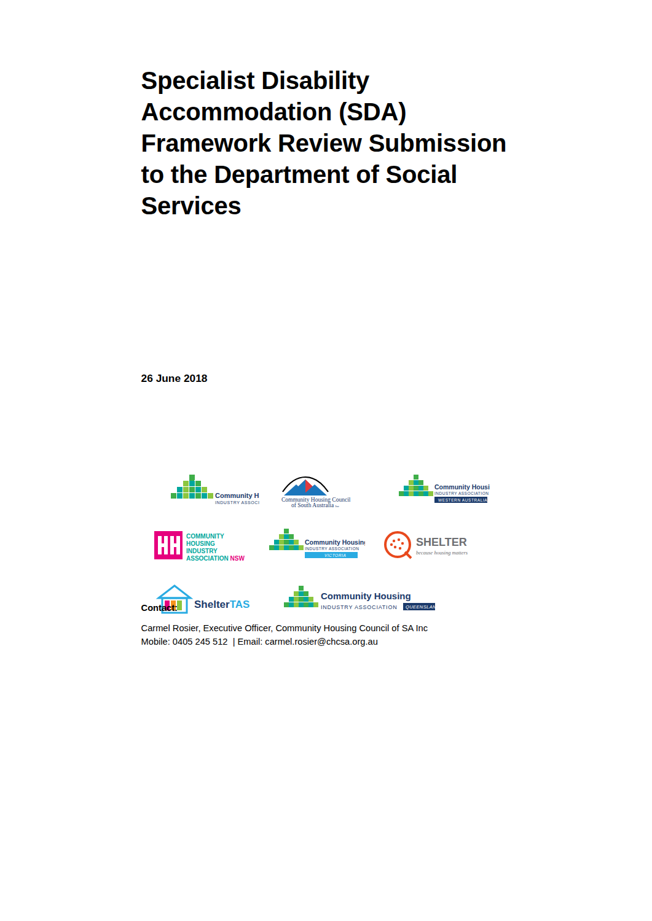Specialist Disability Accommodation (SDA) Framework Review Submission to the Department of Social Services
26 June 2018
Community Housing INDUSTRY ASSOCIATION
Community Housing Council of South Australia Inc
Community Housing INDUSTRY ASSOCIATION WESTERN AUSTRALIA
COMMUNITY HOUSING INDUSTRY ASSOCIATION NSW
Community Housing INDUSTRY ASSOCIATION VICTORIA
SHELTER because housing matters
ShelterTAS
Community Housing INDUSTRY ASSOCIATION QUEENSLAND
Contact:
Carmel Rosier, Executive Officer, Community Housing Council of SA Inc
Mobile: 0405 245 512 | Email: carmel.rosier@chcsa.org.au